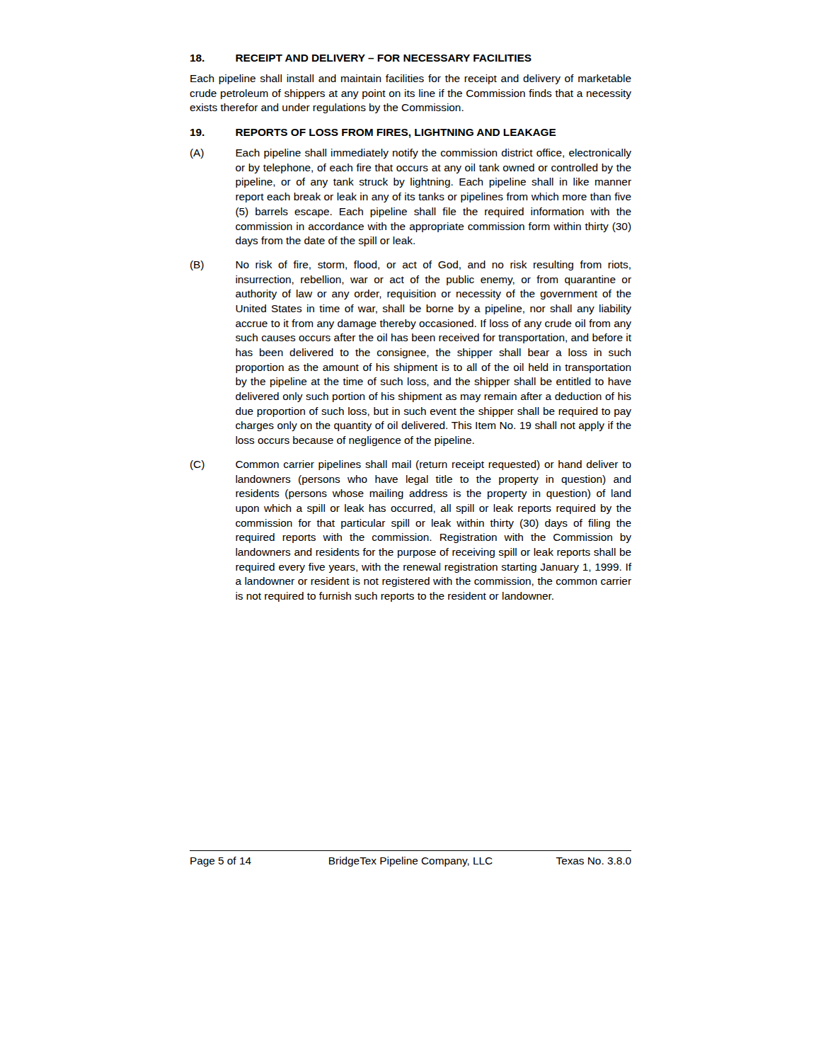18. RECEIPT AND DELIVERY – FOR NECESSARY FACILITIES
Each pipeline shall install and maintain facilities for the receipt and delivery of marketable crude petroleum of shippers at any point on its line if the Commission finds that a necessity exists therefor and under regulations by the Commission.
19. REPORTS OF LOSS FROM FIRES, LIGHTNING AND LEAKAGE
(A) Each pipeline shall immediately notify the commission district office, electronically or by telephone, of each fire that occurs at any oil tank owned or controlled by the pipeline, or of any tank struck by lightning. Each pipeline shall in like manner report each break or leak in any of its tanks or pipelines from which more than five (5) barrels escape. Each pipeline shall file the required information with the commission in accordance with the appropriate commission form within thirty (30) days from the date of the spill or leak.
(B) No risk of fire, storm, flood, or act of God, and no risk resulting from riots, insurrection, rebellion, war or act of the public enemy, or from quarantine or authority of law or any order, requisition or necessity of the government of the United States in time of war, shall be borne by a pipeline, nor shall any liability accrue to it from any damage thereby occasioned. If loss of any crude oil from any such causes occurs after the oil has been received for transportation, and before it has been delivered to the consignee, the shipper shall bear a loss in such proportion as the amount of his shipment is to all of the oil held in transportation by the pipeline at the time of such loss, and the shipper shall be entitled to have delivered only such portion of his shipment as may remain after a deduction of his due proportion of such loss, but in such event the shipper shall be required to pay charges only on the quantity of oil delivered. This Item No. 19 shall not apply if the loss occurs because of negligence of the pipeline.
(C) Common carrier pipelines shall mail (return receipt requested) or hand deliver to landowners (persons who have legal title to the property in question) and residents (persons whose mailing address is the property in question) of land upon which a spill or leak has occurred, all spill or leak reports required by the commission for that particular spill or leak within thirty (30) days of filing the required reports with the commission. Registration with the Commission by landowners and residents for the purpose of receiving spill or leak reports shall be required every five years, with the renewal registration starting January 1, 1999. If a landowner or resident is not registered with the commission, the common carrier is not required to furnish such reports to the resident or landowner.
Page 5 of 14
BridgeTex Pipeline Company, LLC
Texas No. 3.8.0